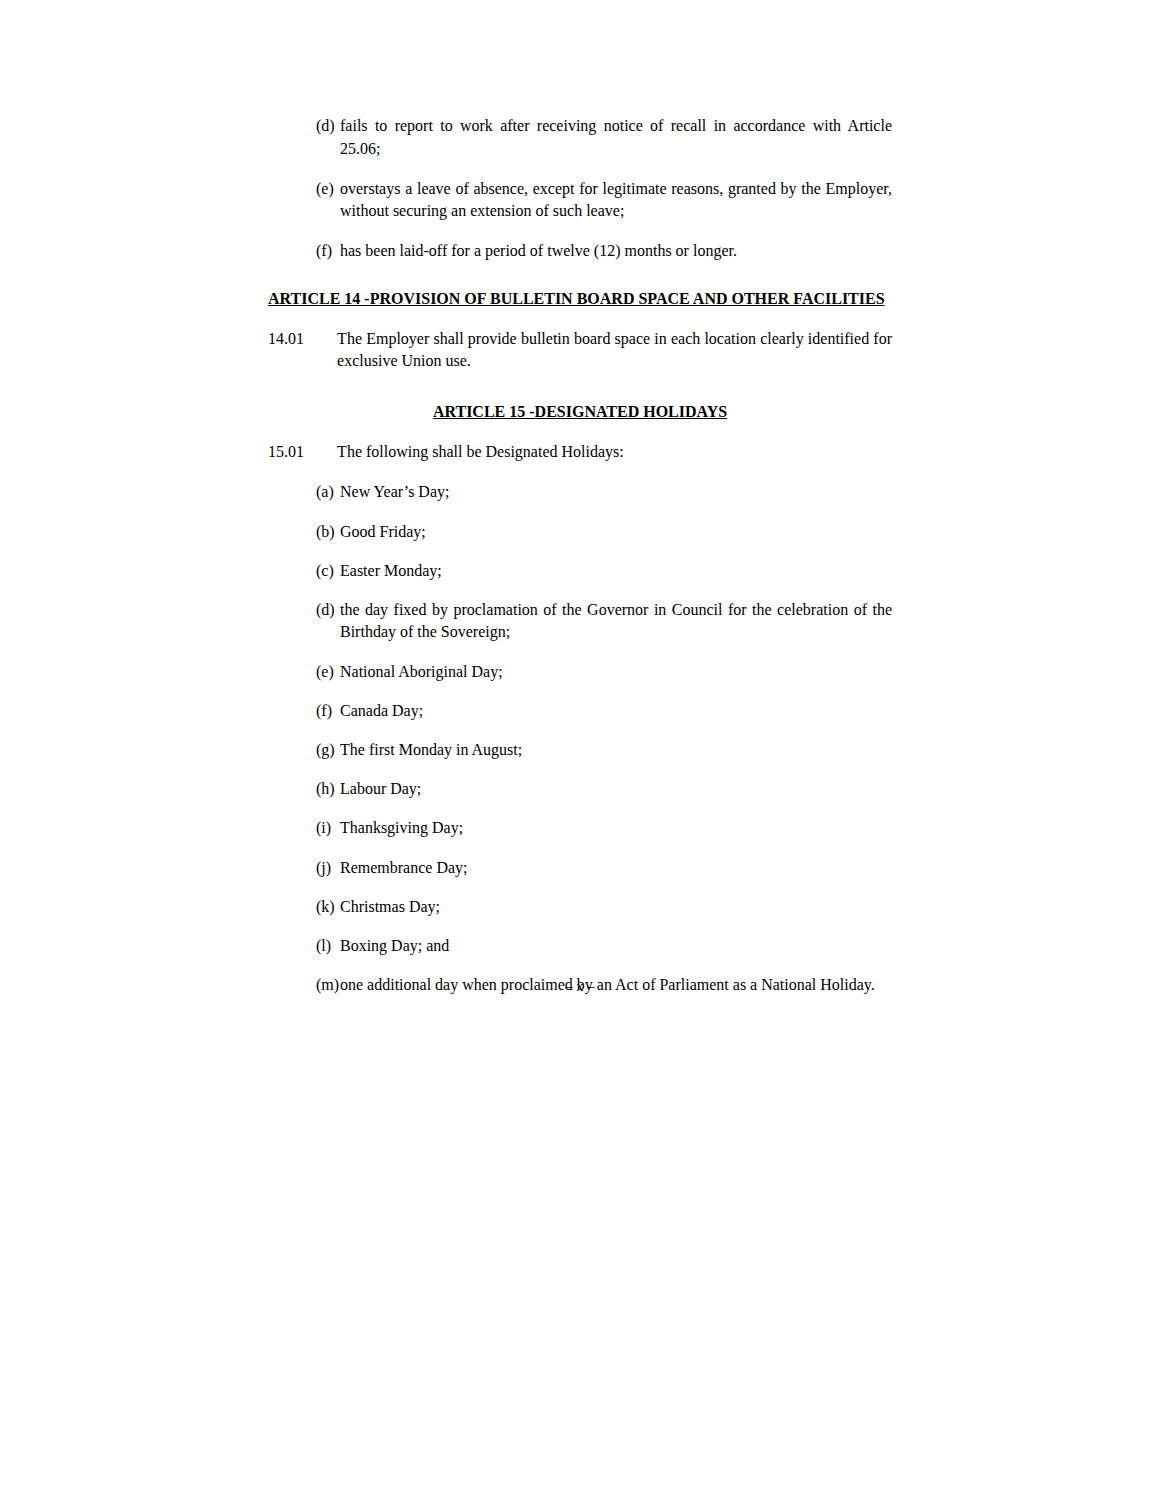(d)
fails to report to work after receiving notice of recall in accordance with Article 25.06;
(e)
overstays a leave of absence, except for legitimate reasons, granted by the Employer, without securing an extension of such leave;
(f)
has been laid-off for a period of twelve (12) months or longer.
ARTICLE 14 -PROVISION OF BULLETIN BOARD SPACE AND OTHER FACILITIES
14.01
The Employer shall provide bulletin board space in each location clearly identified for exclusive Union use.
ARTICLE 15 -DESIGNATED HOLIDAYS
15.01
The following shall be Designated Holidays:
(a)
New Year’s Day;
(b)
Good Friday;
(c)
Easter Monday;
(d)
the day fixed by proclamation of the Governor in Council for the celebration of the Birthday of the Sovereign;
(e)
National Aboriginal Day;
(f)
Canada Day;
(g)
The first Monday in August;
(h)
Labour Day;
(i)
Thanksgiving Day;
(j)
Remembrance Day;
(k)
Christmas Day;
(l)
Boxing Day; and
(m)
one additional day when proclaimed by an Act of Parliament as a National Holiday.
– x –